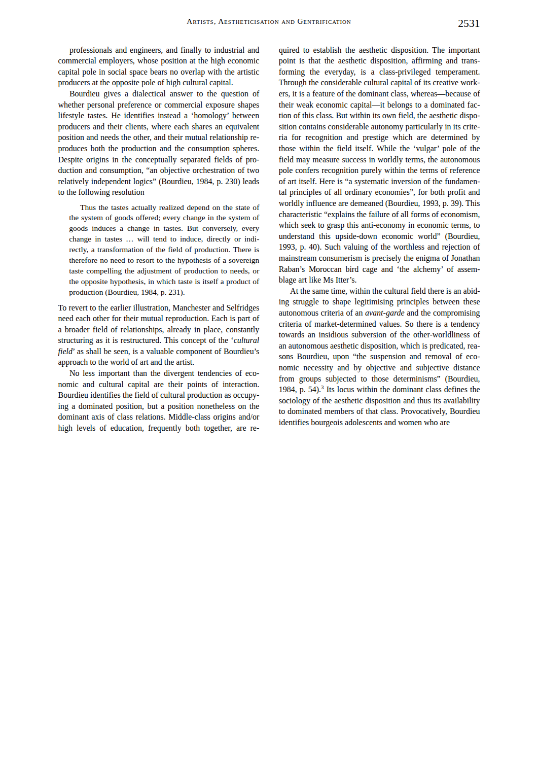Artists, Aestheticisation and Gentrification 2531
professionals and engineers, and finally to industrial and commercial employers, whose position at the high economic capital pole in social space bears no overlap with the artistic producers at the opposite pole of high cultural capital.
Bourdieu gives a dialectical answer to the question of whether personal preference or commercial exposure shapes lifestyle tastes. He identifies instead a ‘homology’ between producers and their clients, where each shares an equivalent position and needs the other, and their mutual relationship reproduces both the production and the consumption spheres. Despite origins in the conceptually separated fields of production and consumption, “an objective orchestration of two relatively independent logics” (Bourdieu, 1984, p. 230) leads to the following resolution
Thus the tastes actually realized depend on the state of the system of goods offered; every change in the system of goods induces a change in tastes. But conversely, every change in tastes … will tend to induce, directly or indirectly, a transformation of the field of production. There is therefore no need to resort to the hypothesis of a sovereign taste compelling the adjustment of production to needs, or the opposite hypothesis, in which taste is itself a product of production (Bourdieu, 1984, p. 231).
To revert to the earlier illustration, Manchester and Selfridges need each other for their mutual reproduction. Each is part of a broader field of relationships, already in place, constantly structuring as it is restructured. This concept of the ‘cultural field’ as shall be seen, is a valuable component of Bourdieu’s approach to the world of art and the artist.
No less important than the divergent tendencies of economic and cultural capital are their points of interaction. Bourdieu identifies the field of cultural production as occupying a dominated position, but a position nonetheless on the dominant axis of class relations. Middle-class origins and/or high levels of education, frequently both together, are required to establish the aesthetic disposition. The important point is that the aesthetic disposition, affirming and transforming the everyday, is a class-privileged temperament. Through the considerable cultural capital of its creative workers, it is a feature of the dominant class, whereas—because of their weak economic capital—it belongs to a dominated faction of this class. But within its own field, the aesthetic disposition contains considerable autonomy particularly in its criteria for recognition and prestige which are determined by those within the field itself. While the ‘vulgar’ pole of the field may measure success in worldly terms, the autonomous pole confers recognition purely within the terms of reference of art itself. Here is “a systematic inversion of the fundamental principles of all ordinary economies”, for both profit and worldly influence are demeaned (Bourdieu, 1993, p. 39). This characteristic “explains the failure of all forms of economism, which seek to grasp this anti-economy in economic terms, to understand this upside-down economic world” (Bourdieu, 1993, p. 40). Such valuing of the worthless and rejection of mainstream consumerism is precisely the enigma of Jonathan Raban’s Moroccan bird cage and ‘the alchemy’ of assemblage art like Ms Itter’s.
At the same time, within the cultural field there is an abiding struggle to shape legitimising principles between these autonomous criteria of an avant-garde and the compromising criteria of market-determined values. So there is a tendency towards an insidious subversion of the other-worldliness of an autonomous aesthetic disposition, which is predicated, reasons Bourdieu, upon “the suspension and removal of economic necessity and by objective and subjective distance from groups subjected to those determinisms” (Bourdieu, 1984, p. 54).3 Its locus within the dominant class defines the sociology of the aesthetic disposition and thus its availability to dominated members of that class. Provocatively, Bourdieu identifies bourgeois adolescents and women who are